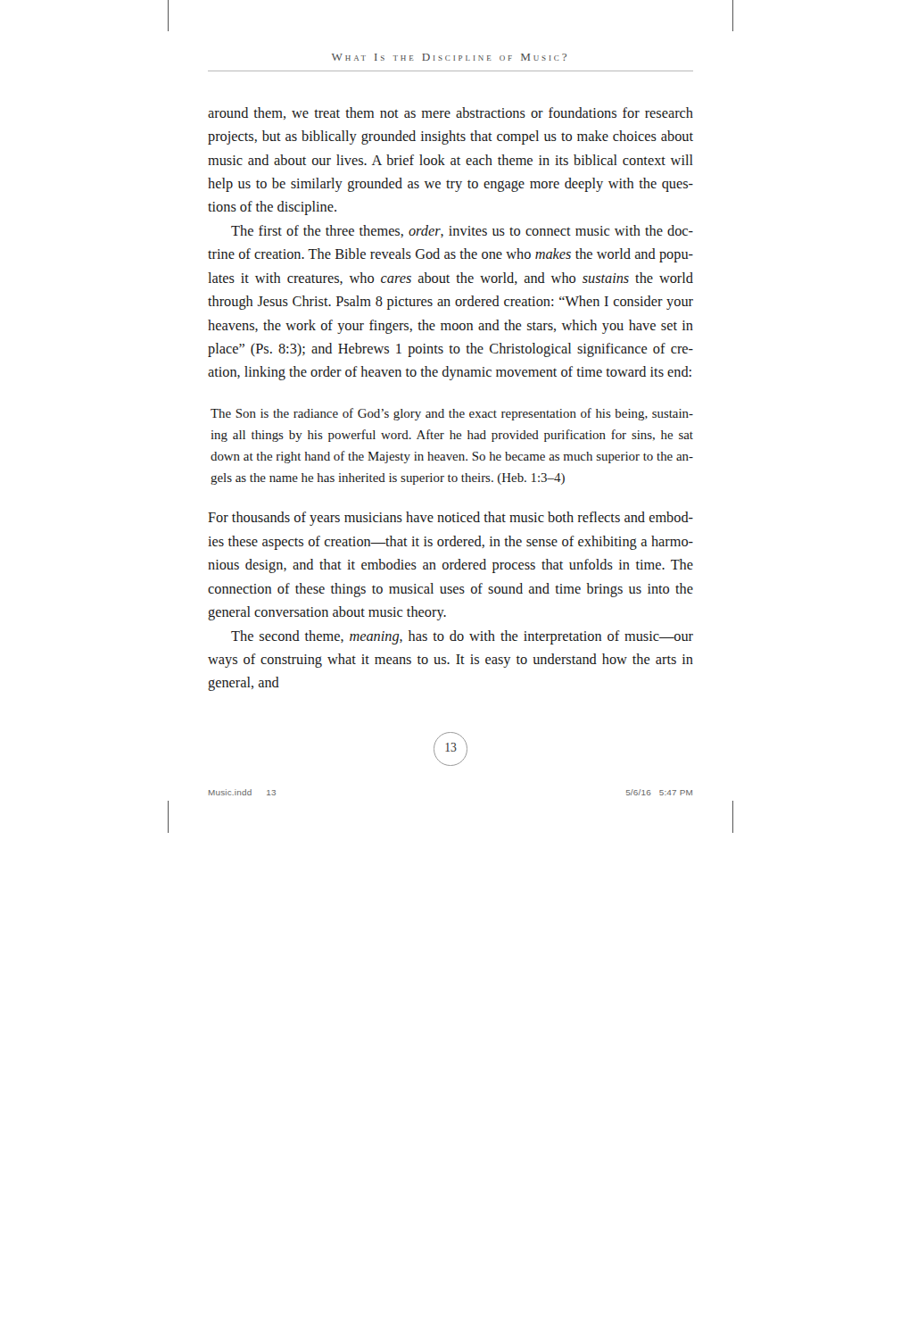What Is the Discipline of Music?
around them, we treat them not as mere abstractions or foundations for research projects, but as biblically grounded insights that compel us to make choices about music and about our lives. A brief look at each theme in its biblical context will help us to be similarly grounded as we try to engage more deeply with the questions of the discipline.
The first of the three themes, order, invites us to connect music with the doctrine of creation. The Bible reveals God as the one who makes the world and populates it with creatures, who cares about the world, and who sustains the world through Jesus Christ. Psalm 8 pictures an ordered creation: “When I consider your heavens, the work of your fingers, the moon and the stars, which you have set in place” (Ps. 8:3); and Hebrews 1 points to the Christological significance of creation, linking the order of heaven to the dynamic movement of time toward its end:
The Son is the radiance of God’s glory and the exact representation of his being, sustaining all things by his powerful word. After he had provided purification for sins, he sat down at the right hand of the Majesty in heaven. So he became as much superior to the angels as the name he has inherited is superior to theirs. (Heb. 1:3–4)
For thousands of years musicians have noticed that music both reflects and embodies these aspects of creation—that it is ordered, in the sense of exhibiting a harmonious design, and that it embodies an ordered process that unfolds in time. The connection of these things to musical uses of sound and time brings us into the general conversation about music theory.
The second theme, meaning, has to do with the interpretation of music—our ways of construing what it means to us. It is easy to understand how the arts in general, and
13
Music.indd 13
5/6/16 5:47 PM